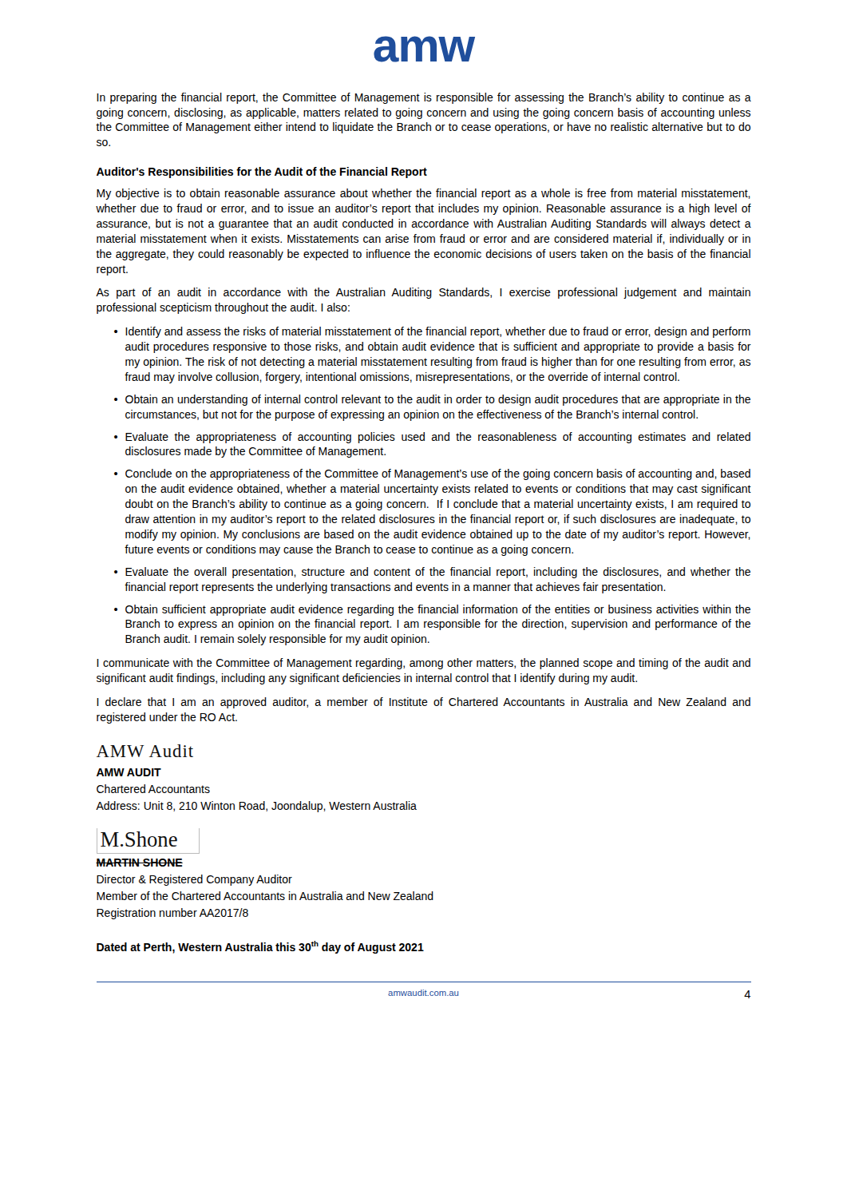amw
In preparing the financial report, the Committee of Management is responsible for assessing the Branch’s ability to continue as a going concern, disclosing, as applicable, matters related to going concern and using the going concern basis of accounting unless the Committee of Management either intend to liquidate the Branch or to cease operations, or have no realistic alternative but to do so.
Auditor's Responsibilities for the Audit of the Financial Report
My objective is to obtain reasonable assurance about whether the financial report as a whole is free from material misstatement, whether due to fraud or error, and to issue an auditor’s report that includes my opinion. Reasonable assurance is a high level of assurance, but is not a guarantee that an audit conducted in accordance with Australian Auditing Standards will always detect a material misstatement when it exists. Misstatements can arise from fraud or error and are considered material if, individually or in the aggregate, they could reasonably be expected to influence the economic decisions of users taken on the basis of the financial report.
As part of an audit in accordance with the Australian Auditing Standards, I exercise professional judgement and maintain professional scepticism throughout the audit. I also:
Identify and assess the risks of material misstatement of the financial report, whether due to fraud or error, design and perform audit procedures responsive to those risks, and obtain audit evidence that is sufficient and appropriate to provide a basis for my opinion. The risk of not detecting a material misstatement resulting from fraud is higher than for one resulting from error, as fraud may involve collusion, forgery, intentional omissions, misrepresentations, or the override of internal control.
Obtain an understanding of internal control relevant to the audit in order to design audit procedures that are appropriate in the circumstances, but not for the purpose of expressing an opinion on the effectiveness of the Branch’s internal control.
Evaluate the appropriateness of accounting policies used and the reasonableness of accounting estimates and related disclosures made by the Committee of Management.
Conclude on the appropriateness of the Committee of Management’s use of the going concern basis of accounting and, based on the audit evidence obtained, whether a material uncertainty exists related to events or conditions that may cast significant doubt on the Branch’s ability to continue as a going concern. If I conclude that a material uncertainty exists, I am required to draw attention in my auditor’s report to the related disclosures in the financial report or, if such disclosures are inadequate, to modify my opinion. My conclusions are based on the audit evidence obtained up to the date of my auditor’s report. However, future events or conditions may cause the Branch to cease to continue as a going concern.
Evaluate the overall presentation, structure and content of the financial report, including the disclosures, and whether the financial report represents the underlying transactions and events in a manner that achieves fair presentation.
Obtain sufficient appropriate audit evidence regarding the financial information of the entities or business activities within the Branch to express an opinion on the financial report. I am responsible for the direction, supervision and performance of the Branch audit. I remain solely responsible for my audit opinion.
I communicate with the Committee of Management regarding, among other matters, the planned scope and timing of the audit and significant audit findings, including any significant deficiencies in internal control that I identify during my audit.
I declare that I am an approved auditor, a member of Institute of Chartered Accountants in Australia and New Zealand and registered under the RO Act.
AMW Audit
AMW AUDIT
Chartered Accountants
Address: Unit 8, 210 Winton Road, Joondalup, Western Australia
M.Shone
MARTIN SHONE
Director & Registered Company Auditor
Member of the Chartered Accountants in Australia and New Zealand
Registration number AA2017/8
Dated at Perth, Western Australia this 30th day of August 2021
amwaudit.com.au 4